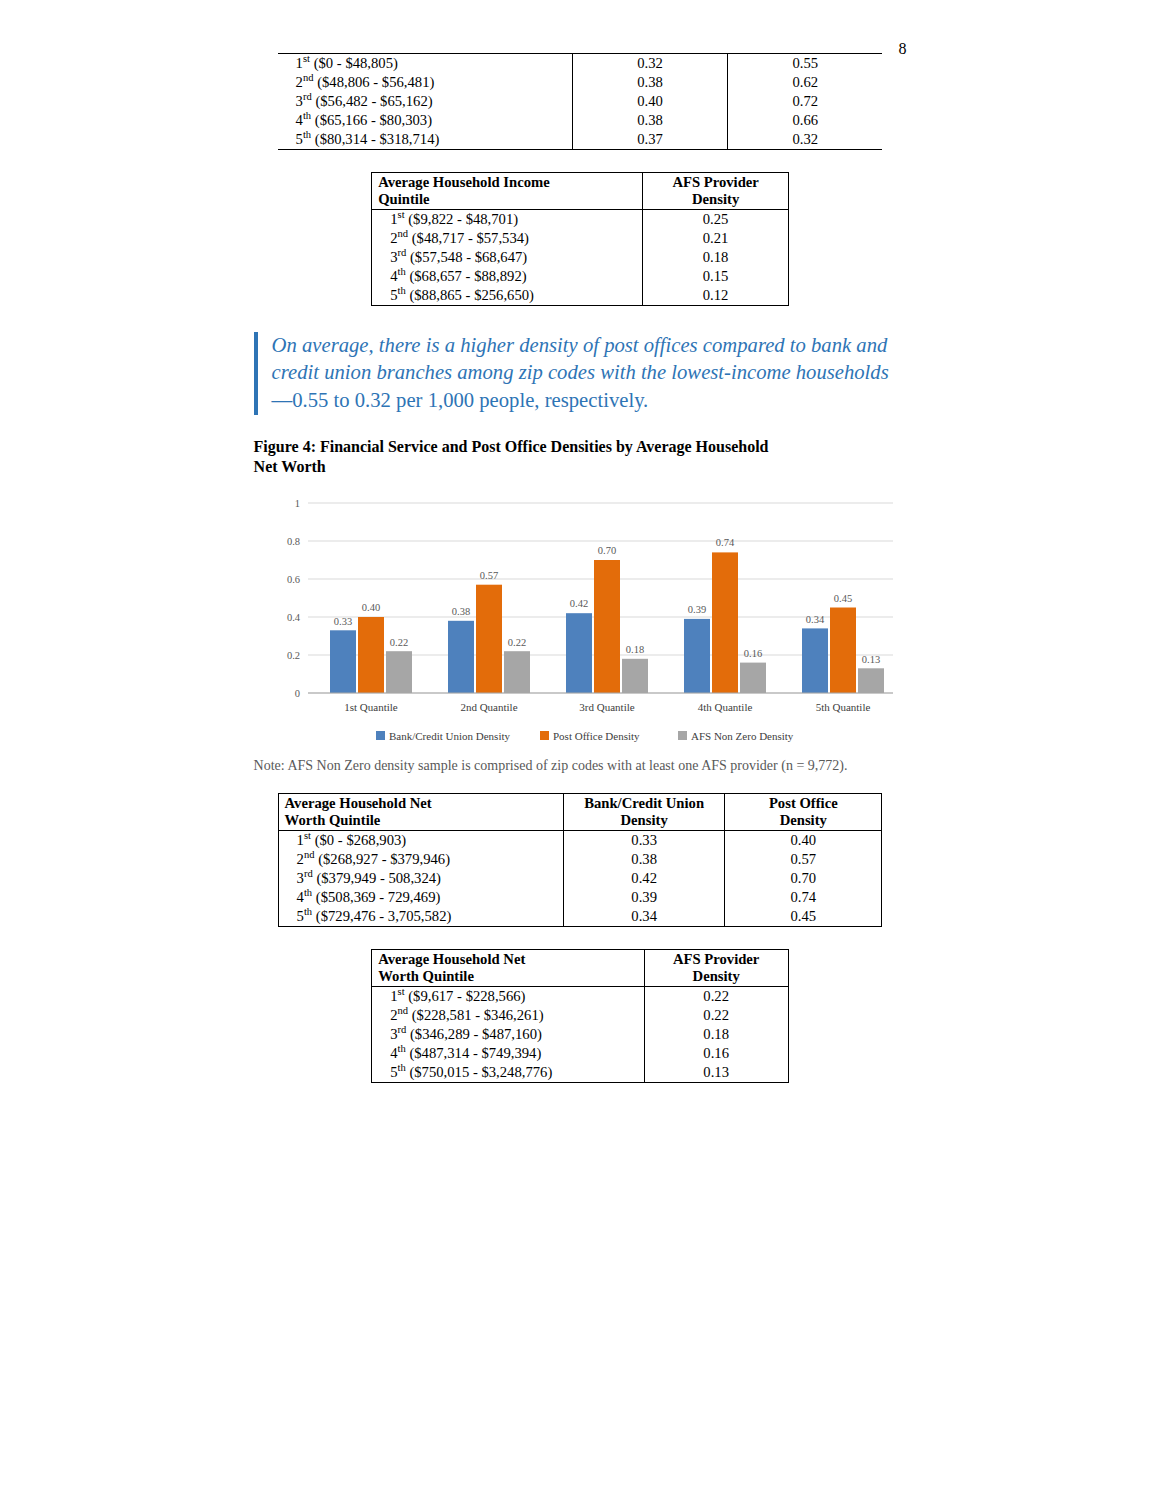8
| 1 st ($0 - $48,805) | 0.32 | 0.55 |
| 2 nd ($48,806 - $56,481) | 0.38 | 0.62 |
| 3 rd ($56,482 - $65,162) | 0.40 | 0.72 |
| 4 th ($65,166 - $80,303) | 0.38 | 0.66 |
| 5 th ($80,314 - $318,714) | 0.37 | 0.32 |
| Average Household Income Quintile | AFS Provider Density |
| --- | --- |
| 1 st ($9,822 - $48,701) | 0.25 |
| 2 nd ($48,717 - $57,534) | 0.21 |
| 3 rd ($57,548 - $68,647) | 0.18 |
| 4 th ($68,657 - $88,892) | 0.15 |
| 5 th ($88,865 - $256,650) | 0.12 |
On average, there is a higher density of post offices compared to bank and credit union branches among zip codes with the lowest-income households—0.55 to 0.32 per 1,000 people, respectively.
Figure 4: Financial Service and Post Office Densities by Average Household
Net Worth
1 0.8 0.6 0.4 0.2 0 0.33 0.40 0.22 0.38 0.57 0.22 0.42 0.70 0.18 0.39 0.74 0.16 0.34 0.45 0.13 1st Quantile 2nd Quantile 3rd Quantile 4th Quantile 5th Quantile Bank/Credit Union Density Post Office Density AFS Non Zero Density
Note: AFS Non Zero density sample is comprised of zip codes with at least one AFS provider (n = 9,772).
| Average Household Net Worth Quintile | Bank/Credit Union Density | Post Office Density |
| --- | --- | --- |
| 1 st ($0 - $268,903) | 0.33 | 0.40 |
| 2 nd ($268,927 - $379,946) | 0.38 | 0.57 |
| 3 rd ($379,949 - 508,324) | 0.42 | 0.70 |
| 4 th ($508,369 - 729,469) | 0.39 | 0.74 |
| 5 th ($729,476 - 3,705,582) | 0.34 | 0.45 |
| Average Household Net Worth Quintile | AFS Provider Density |
| --- | --- |
| 1 st ($9,617 - $228,566) | 0.22 |
| 2 nd ($228,581 - $346,261) | 0.22 |
| 3 rd ($346,289 - $487,160) | 0.18 |
| 4 th ($487,314 - $749,394) | 0.16 |
| 5 th ($750,015 - $3,248,776) | 0.13 |